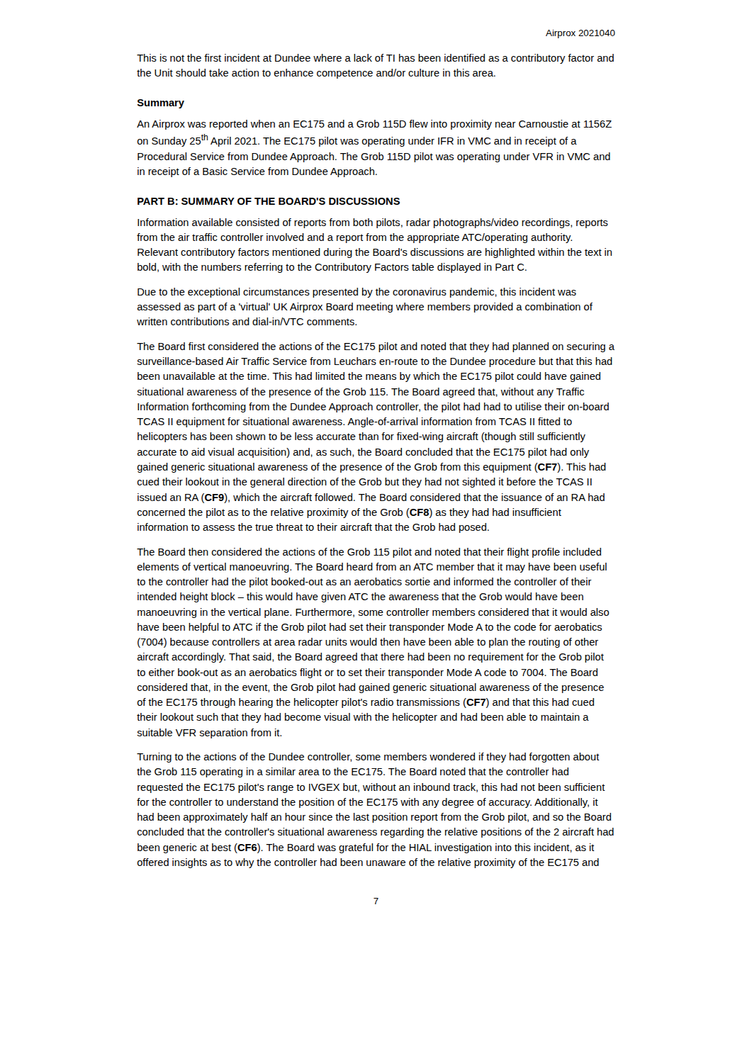Airprox 2021040
This is not the first incident at Dundee where a lack of TI has been identified as a contributory factor and the Unit should take action to enhance competence and/or culture in this area.
Summary
An Airprox was reported when an EC175 and a Grob 115D flew into proximity near Carnoustie at 1156Z on Sunday 25th April 2021. The EC175 pilot was operating under IFR in VMC and in receipt of a Procedural Service from Dundee Approach. The Grob 115D pilot was operating under VFR in VMC and in receipt of a Basic Service from Dundee Approach.
PART B: SUMMARY OF THE BOARD'S DISCUSSIONS
Information available consisted of reports from both pilots, radar photographs/video recordings, reports from the air traffic controller involved and a report from the appropriate ATC/operating authority. Relevant contributory factors mentioned during the Board's discussions are highlighted within the text in bold, with the numbers referring to the Contributory Factors table displayed in Part C.
Due to the exceptional circumstances presented by the coronavirus pandemic, this incident was assessed as part of a 'virtual' UK Airprox Board meeting where members provided a combination of written contributions and dial-in/VTC comments.
The Board first considered the actions of the EC175 pilot and noted that they had planned on securing a surveillance-based Air Traffic Service from Leuchars en-route to the Dundee procedure but that this had been unavailable at the time. This had limited the means by which the EC175 pilot could have gained situational awareness of the presence of the Grob 115. The Board agreed that, without any Traffic Information forthcoming from the Dundee Approach controller, the pilot had had to utilise their on-board TCAS II equipment for situational awareness. Angle-of-arrival information from TCAS II fitted to helicopters has been shown to be less accurate than for fixed-wing aircraft (though still sufficiently accurate to aid visual acquisition) and, as such, the Board concluded that the EC175 pilot had only gained generic situational awareness of the presence of the Grob from this equipment (CF7). This had cued their lookout in the general direction of the Grob but they had not sighted it before the TCAS II issued an RA (CF9), which the aircraft followed. The Board considered that the issuance of an RA had concerned the pilot as to the relative proximity of the Grob (CF8) as they had had insufficient information to assess the true threat to their aircraft that the Grob had posed.
The Board then considered the actions of the Grob 115 pilot and noted that their flight profile included elements of vertical manoeuvring. The Board heard from an ATC member that it may have been useful to the controller had the pilot booked-out as an aerobatics sortie and informed the controller of their intended height block – this would have given ATC the awareness that the Grob would have been manoeuvring in the vertical plane. Furthermore, some controller members considered that it would also have been helpful to ATC if the Grob pilot had set their transponder Mode A to the code for aerobatics (7004) because controllers at area radar units would then have been able to plan the routing of other aircraft accordingly. That said, the Board agreed that there had been no requirement for the Grob pilot to either book-out as an aerobatics flight or to set their transponder Mode A code to 7004. The Board considered that, in the event, the Grob pilot had gained generic situational awareness of the presence of the EC175 through hearing the helicopter pilot's radio transmissions (CF7) and that this had cued their lookout such that they had become visual with the helicopter and had been able to maintain a suitable VFR separation from it.
Turning to the actions of the Dundee controller, some members wondered if they had forgotten about the Grob 115 operating in a similar area to the EC175. The Board noted that the controller had requested the EC175 pilot's range to IVGEX but, without an inbound track, this had not been sufficient for the controller to understand the position of the EC175 with any degree of accuracy. Additionally, it had been approximately half an hour since the last position report from the Grob pilot, and so the Board concluded that the controller's situational awareness regarding the relative positions of the 2 aircraft had been generic at best (CF6). The Board was grateful for the HIAL investigation into this incident, as it offered insights as to why the controller had been unaware of the relative proximity of the EC175 and
7